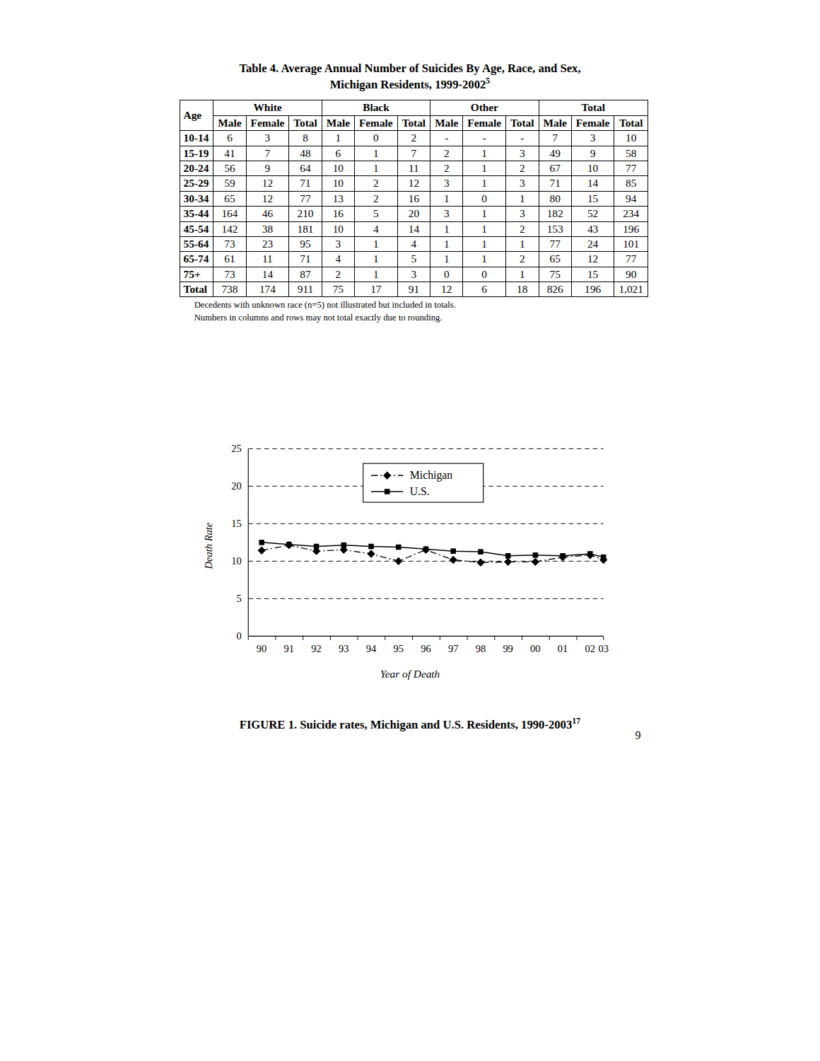Table 4. Average Annual Number of Suicides By Age, Race, and Sex,
Michigan Residents, 1999-20025
| Age | White | Black | Other | Total |
| --- | --- | --- | --- | --- |
| Male | Female | Total | Male | Female | Total | Male | Female | Total | Male | Female | Total |
| 10-14 | 6 | 3 | 8 | 1 | 0 | 2 | - | - | - | 7 | 3 | 10 |
| 15-19 | 41 | 7 | 48 | 6 | 1 | 7 | 2 | 1 | 3 | 49 | 9 | 58 |
| 20-24 | 56 | 9 | 64 | 10 | 1 | 11 | 2 | 1 | 2 | 67 | 10 | 77 |
| 25-29 | 59 | 12 | 71 | 10 | 2 | 12 | 3 | 1 | 3 | 71 | 14 | 85 |
| 30-34 | 65 | 12 | 77 | 13 | 2 | 16 | 1 | 0 | 1 | 80 | 15 | 94 |
| 35-44 | 164 | 46 | 210 | 16 | 5 | 20 | 3 | 1 | 3 | 182 | 52 | 234 |
| 45-54 | 142 | 38 | 181 | 10 | 4 | 14 | 1 | 1 | 2 | 153 | 43 | 196 |
| 55-64 | 73 | 23 | 95 | 3 | 1 | 4 | 1 | 1 | 1 | 77 | 24 | 101 |
| 65-74 | 61 | 11 | 71 | 4 | 1 | 5 | 1 | 1 | 2 | 65 | 12 | 77 |
| 75+ | 73 | 14 | 87 | 2 | 1 | 3 | 0 | 0 | 1 | 75 | 15 | 90 |
| Total | 738 | 174 | 911 | 75 | 17 | 91 | 12 | 6 | 18 | 826 | 196 | 1,021 |
Decedents with unknown race (n=5) not illustrated but included in totals.
Numbers in columns and rows may not total exactly due to rounding.
Death Rate 0 5 10 15 20 25 90 91 92 93 94 95 96 97 98 99 00 01 02 03 Michigan U.S.
Year of Death
FIGURE 1. Suicide rates, Michigan and U.S. Residents, 1990-200317
9